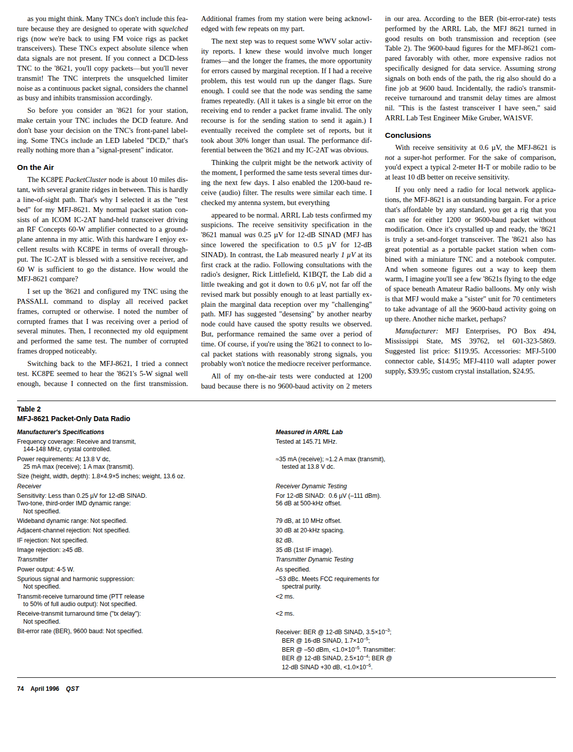as you might think. Many TNCs don't include this feature because they are designed to operate with squelched rigs (now we're back to using FM voice rigs as packet transceivers). These TNCs expect absolute silence when data signals are not present. If you connect a DCD-less TNC to the '8621, you'll copy packets—but you'll never transmit! The TNC interprets the unsquelched limiter noise as a continuous packet signal, considers the channel as busy and inhibits transmission accordingly.
So before you consider an '8621 for your station, make certain your TNC includes the DCD feature. And don't base your decision on the TNC's front-panel labeling. Some TNCs include an LED labeled "DCD," that's really nothing more than a "signal-present" indicator.
On the Air
The KC8PE PacketCluster node is about 10 miles distant, with several granite ridges in between. This is hardly a line-of-sight path. That's why I selected it as the "test bed" for my MFJ-8621. My normal packet station consists of an ICOM IC-2AT hand-held transceiver driving an RF Concepts 60-W amplifier connected to a ground-plane antenna in my attic. With this hardware I enjoy excellent results with KC8PE in terms of overall throughput. The IC-2AT is blessed with a sensitive receiver, and 60 W is sufficient to go the distance. How would the MFJ-8621 compare?
I set up the '8621 and configured my TNC using the PASSALL command to display all received packet frames, corrupted or otherwise. I noted the number of corrupted frames that I was receiving over a period of several minutes. Then, I reconnected my old equipment and performed the same test. The number of corrupted frames dropped noticeably.
Switching back to the MFJ-8621, I tried a connect test. KC8PE seemed to hear the '8621's 5-W signal well enough, because I connected on the first transmission. Additional frames from my station were being acknowledged with few repeats on my part.
The next step was to request some WWV solar activity reports. I knew these would involve much longer frames—and the longer the frames, the more opportunity for errors caused by marginal reception. If I had a receive problem, this test would run up the danger flags. Sure enough. I could see that the node was sending the same frames repeatedly. (All it takes is a single bit error on the receiving end to render a packet frame invalid. The only recourse is for the sending station to send it again.) I eventually received the complete set of reports, but it took about 30% longer than usual. The performance differential between the '8621 and my IC-2AT was obvious.
Thinking the culprit might be the network activity of the moment, I performed the same tests several times during the next few days. I also enabled the 1200-baud receive (audio) filter. The results were similar each time. I checked my antenna system, but everything
appeared to be normal. ARRL Lab tests confirmed my suspicions. The receive sensitivity specification in the '8621 manual was 0.25 µV for 12-dB SINAD (MFJ has since lowered the specification to 0.5 µV for 12-dB SINAD). In contrast, the Lab measured nearly 1 µV at its first crack at the radio. Following consultations with the radio's designer, Rick Littlefield, K1BQT, the Lab did a little tweaking and got it down to 0.6 µV, not far off the revised mark but possibly enough to at least partially explain the marginal data reception over my "challenging" path. MFJ has suggested "desensing" by another nearby node could have caused the spotty results we observed. But, performance remained the same over a period of time. Of course, if you're using the '8621 to connect to local packet stations with reasonably strong signals, you probably won't notice the mediocre receiver performance.
All of my on-the-air tests were conducted at 1200 baud because there is no 9600-baud activity on 2 meters in our area. According to the BER (bit-error-rate) tests performed by the ARRL Lab, the MFJ 8621 turned in good results on both transmission and reception (see Table 2). The 9600-baud figures for the MFJ-8621 compared favorably with other, more expensive radios not specifically designed for data service. Assuming strong signals on both ends of the path, the rig also should do a fine job at 9600 baud. Incidentally, the radio's transmit-receive turnaround and transmit delay times are almost nil. "This is the fastest transceiver I have seen," said ARRL Lab Test Engineer Mike Gruber, WA1SVF.
Conclusions
With receive sensitivity at 0.6 µV, the MFJ-8621 is not a super-hot performer. For the sake of comparison, you'd expect a typical 2-meter H-T or mobile radio to be at least 10 dB better on receive sensitivity.
If you only need a radio for local network applications, the MFJ-8621 is an outstanding bargain. For a price that's affordable by any standard, you get a rig that you can use for either 1200 or 9600-baud packet without modification. Once it's crystalled up and ready, the '8621 is truly a set-and-forget transceiver. The '8621 also has great potential as a portable packet station when combined with a miniature TNC and a notebook computer. And when someone figures out a way to keep them warm, I imagine you'll see a few '8621s flying to the edge of space beneath Amateur Radio balloons. My only wish is that MFJ would make a "sister" unit for 70 centimeters to take advantage of all the 9600-baud activity going on up there. Another niche market, perhaps?
Manufacturer: MFJ Enterprises, PO Box 494, Mississippi State, MS 39762, tel 601-323-5869. Suggested list price: $119.95. Accessories: MFJ-5100 connector cable, $14.95; MFJ-4110 wall adapter power supply, $39.95; custom crystal installation, $24.95.
Table 2
MFJ-8621 Packet-Only Data Radio
| Manufacturer's Specifications | Measured in ARRL Lab |
| Frequency coverage: Receive and transmit, 144-148 MHz, crystal controlled. | Tested at 145.71 MHz. |
| Power requirements: At 13.8 V dc, 25 mA max (receive); 1 A max (transmit). | ≈35 mA (receive); ≈1.2 A max (transmit), tested at 13.8 V dc. |
| Size (height, width, depth): 1.8×4.9×5 inches; weight, 13.6 oz. |
| Receiver | Receiver Dynamic Testing |
| Sensitivity: Less than 0.25 µV for 12-dB SINAD. Two-tone, third-order IMD dynamic range: Not specified. | For 12-dB SINAD: 0.6 µV (–111 dBm). 56 dB at 500-kHz offset. |
| Wideband dynamic range: Not specified. | 79 dB, at 10 MHz offset. |
| Adjacent-channel rejection: Not specified. | 30 dB at 20-kHz spacing. |
| IF rejection: Not specified. | 82 dB. |
| Image rejection: ≥45 dB. | 35 dB (1st IF image). |
| Transmitter | Transmitter Dynamic Testing |
| Power output: 4-5 W. | As specified. |
| Spurious signal and harmonic suppression: Not specified. | –53 dBc. Meets FCC requirements for spectral purity. |
| Transmit-receive turnaround time (PTT release to 50% of full audio output): Not specified. | <2 ms. |
| Receive-transmit turnaround time ("tx delay"): Not specified. | <2 ms. |
| Bit-error rate (BER), 9600 baud: Not specified. | Receiver: BER @ 12-dB SINAD, 3.5×10 –3 ; BER @ 16-dB SINAD, 1.7×10 –5 ; BER @ –50 dBm, <1.0×10 –5 . Transmitter: BER @ 12-dB SINAD, 2.5×10 –4 ; BER @ 12-dB SINAD +30 dB, <1.0×10 –5 . |
74 April 1996 QST